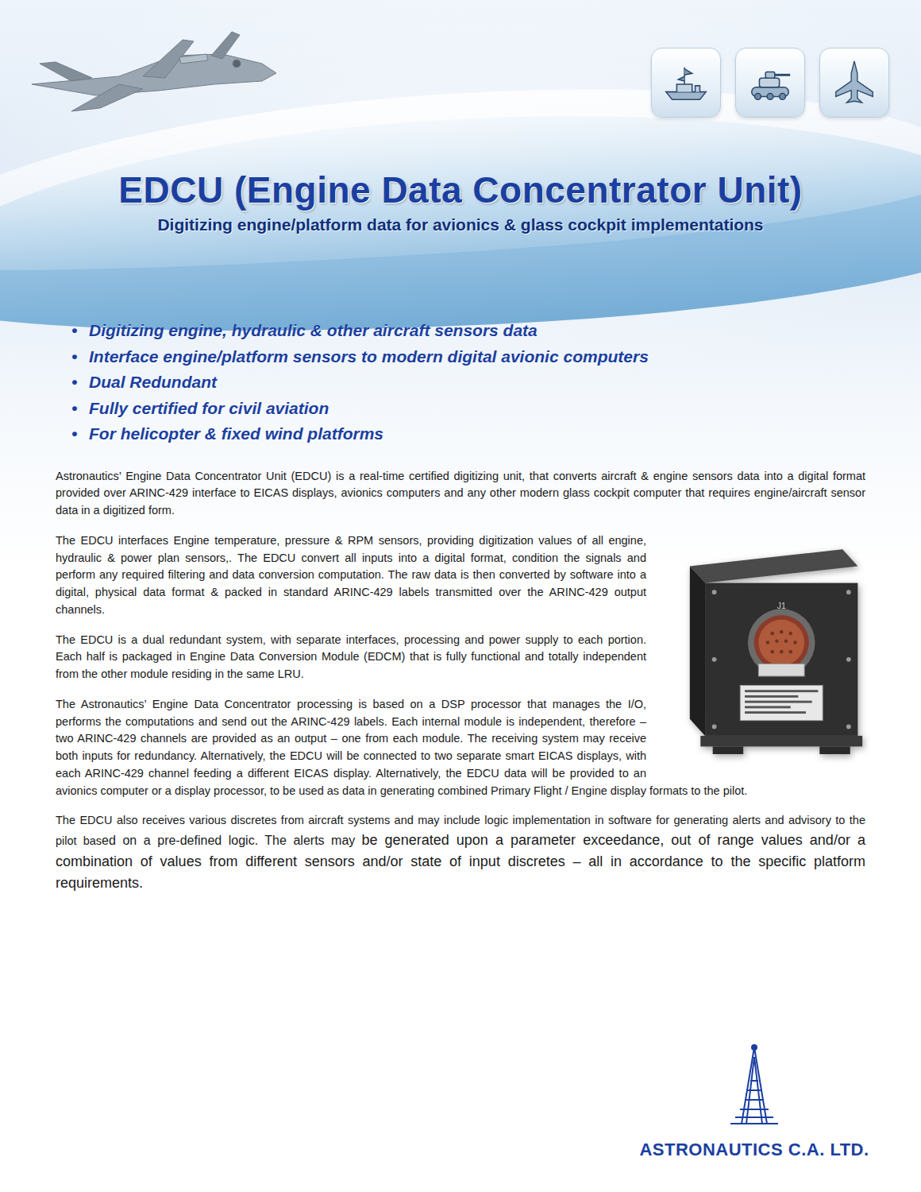EDCU (Engine Data Concentrator Unit)
Digitizing engine/platform data for avionics & glass cockpit implementations
Digitizing engine, hydraulic & other aircraft sensors data
Interface engine/platform sensors to modern digital avionic computers
Dual Redundant
Fully certified for civil aviation
For helicopter & fixed wind platforms
Astronautics’ Engine Data Concentrator Unit (EDCU) is a real-time certified digitizing unit, that converts aircraft & engine sensors data into a digital format provided over ARINC-429 interface to EICAS displays, avionics computers and any other modern glass cockpit computer that requires engine/aircraft sensor data in a digitized form.
J1
The EDCU interfaces Engine temperature, pressure & RPM sensors, providing digitization values of all engine, hydraulic & power plan sensors,. The EDCU convert all inputs into a digital format, condition the signals and perform any required filtering and data conversion computation. The raw data is then converted by software into a digital, physical data format & packed in standard ARINC-429 labels transmitted over the ARINC-429 output channels.
The EDCU is a dual redundant system, with separate interfaces, processing and power supply to each portion. Each half is packaged in Engine Data Conversion Module (EDCM) that is fully functional and totally independent from the other module residing in the same LRU.
The Astronautics’ Engine Data Concentrator processing is based on a DSP processor that manages the I/O, performs the computations and send out the ARINC-429 labels. Each internal module is independent, therefore – two ARINC-429 channels are provided as an output – one from each module. The receiving system may receive both inputs for redundancy. Alternatively, the EDCU will be connected to two separate smart EICAS displays, with each ARINC-429 channel feeding a different EICAS display. Alternatively, the EDCU data will be provided to an avionics computer or a display processor, to be used as data in generating combined Primary Flight / Engine display formats to the pilot.
The EDCU also receives various discretes from aircraft systems and may include logic implementation in software for generating alerts and advisory to the pilot based on a pre-defined logic. The alerts may be generated upon a parameter exceedance, out of range values and/or a combination of values from different sensors and/or state of input discretes – all in accordance to the specific platform requirements.
ASTRONAUTICS C.A. LTD.